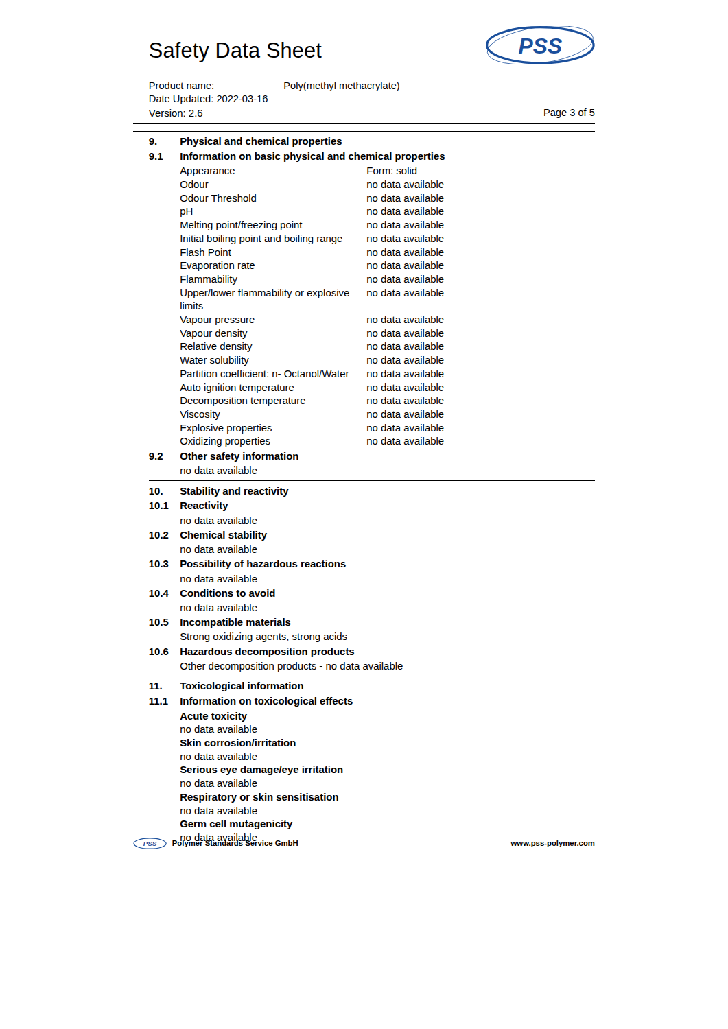PSS
Safety Data Sheet
Product name: Poly(methyl methacrylate)
Date Updated: 2022-03-16
Version: 2.6 Page 3 of 5
9. Physical and chemical properties
9.1 Information on basic physical and chemical properties
Appearance Form: solid
Odour no data available
Odour Threshold no data available
pH no data available
Melting point/freezing point no data available
Initial boiling point and boiling range no data available
Flash Point no data available
Evaporation rate no data available
Flammability no data available
Upper/lower flammability or explosive limits no data available
Vapour pressure no data available
Vapour density no data available
Relative density no data available
Water solubility no data available
Partition coefficient: n- Octanol/Water no data available
Auto ignition temperature no data available
Decomposition temperature no data available
Viscosity no data available
Explosive properties no data available
Oxidizing properties no data available
9.2 Other safety information
no data available
10. Stability and reactivity
10.1 Reactivity
no data available
10.2 Chemical stability
no data available
10.3 Possibility of hazardous reactions
no data available
10.4 Conditions to avoid
no data available
10.5 Incompatible materials
Strong oxidizing agents, strong acids
10.6 Hazardous decomposition products
Other decomposition products - no data available
11. Toxicological information
11.1 Information on toxicological effects
Acute toxicity
no data available
Skin corrosion/irritation
no data available
Serious eye damage/eye irritation
no data available
Respiratory or skin sensitisation
no data available
Germ cell mutagenicity
no data available
PSS Polymer Standards Service GmbH
www.pss-polymer.com